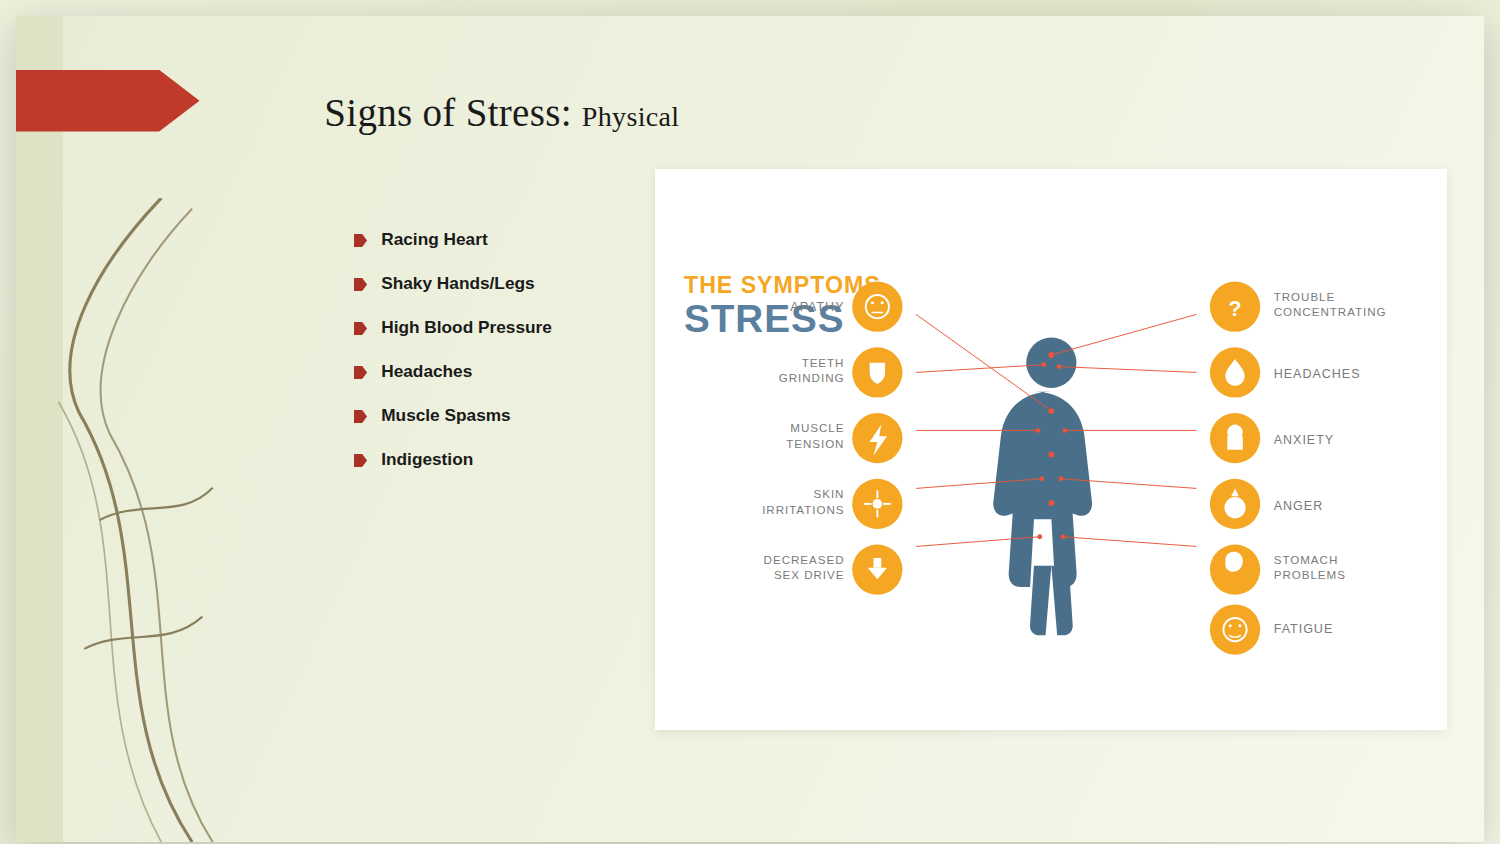Signs of Stress: Physical
Racing Heart
Shaky Hands/Legs
High Blood Pressure
Headaches
Muscle Spasms
Indigestion
THE SYMPTOMS STRESS ? TROUBLE CONCENTRATING HEADACHES ANXIETY ANGER STOMACH PROBLEMS FATIGUE APATHY TEETH GRINDING MUSCLE TENSION SKIN IRRITATIONS DECREASED SEX DRIVE